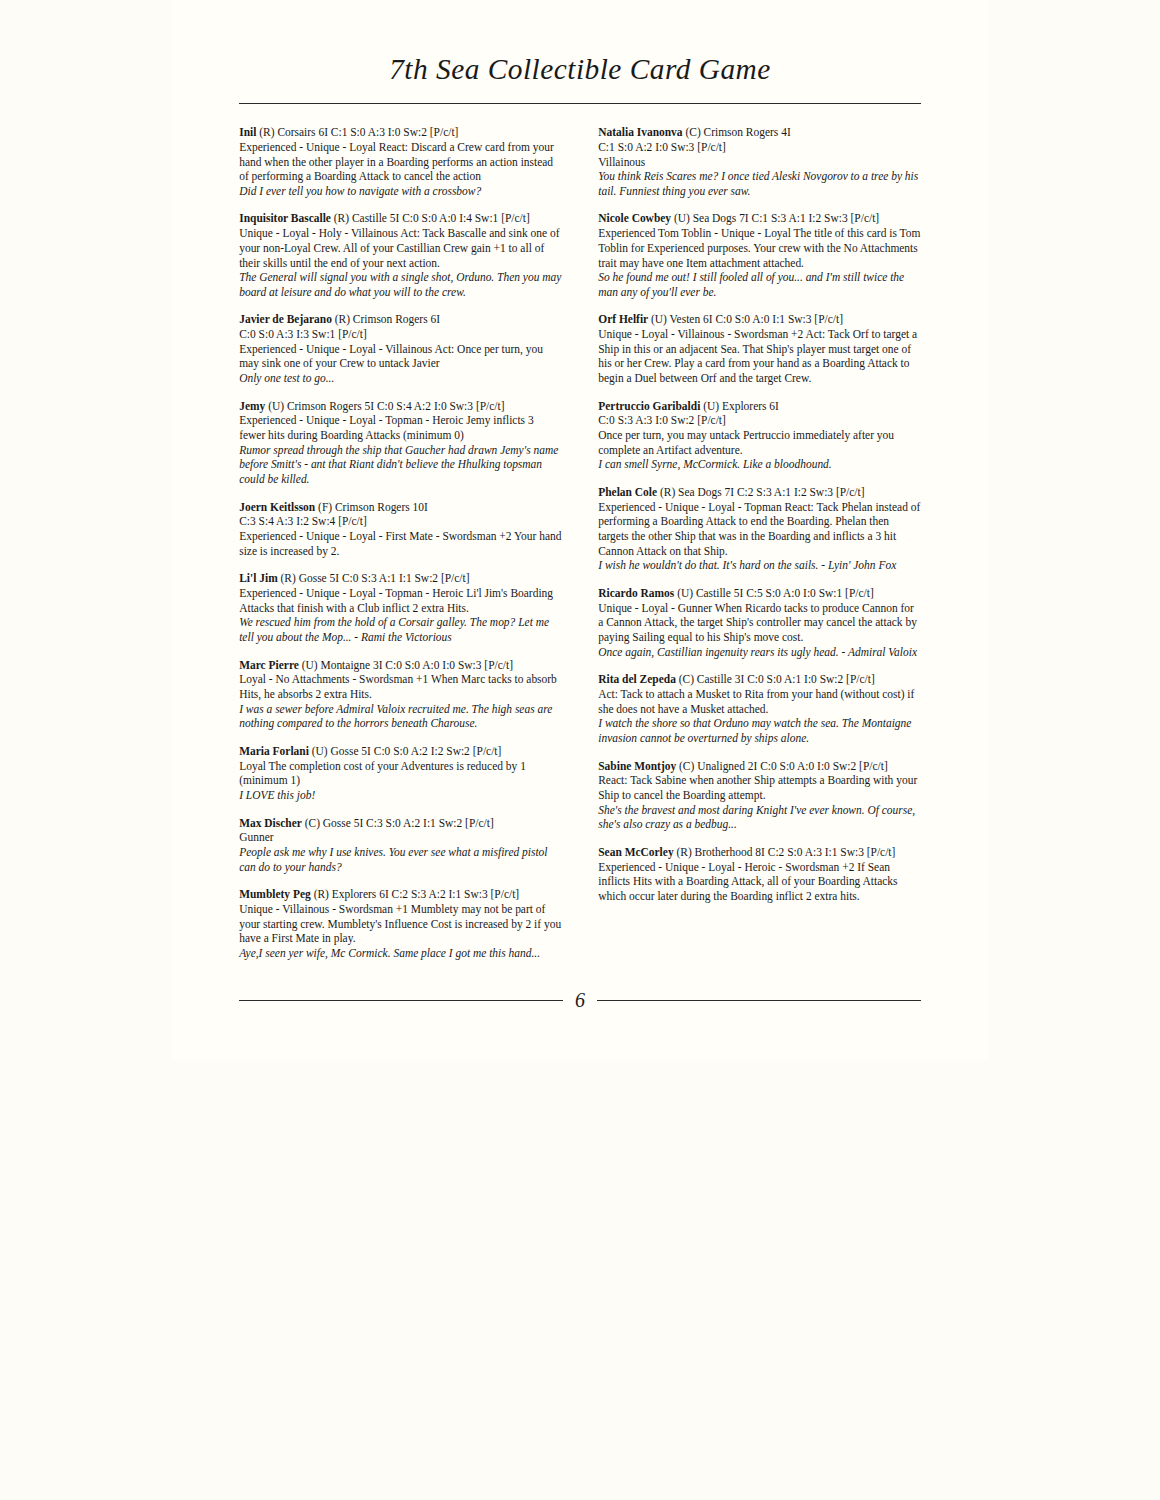7th Sea Collectible Card Game
Inil (R) Corsairs 6I C:1 S:0 A:3 I:0 Sw:2 [P/c/t]
Experienced - Unique - Loyal React: Discard a Crew card from your hand when the other player in a Boarding performs an action instead of performing a Boarding Attack to cancel the action
Did I ever tell you how to navigate with a crossbow?
Inquisitor Bascalle (R) Castille 5I C:0 S:0 A:0 I:4 Sw:1 [P/c/t]
Unique - Loyal - Holy - Villainous Act: Tack Bascalle and sink one of your non-Loyal Crew. All of your Castillian Crew gain +1 to all of their skills until the end of your next action.
The General will signal you with a single shot, Orduno. Then you may board at leisure and do what you will to the crew.
Javier de Bejarano (R) Crimson Rogers 6I
C:0 S:0 A:3 I:3 Sw:1 [P/c/t]
Experienced - Unique - Loyal - Villainous Act: Once per turn, you may sink one of your Crew to untack Javier
Only one test to go...
Jemy (U) Crimson Rogers 5I C:0 S:4 A:2 I:0 Sw:3 [P/c/t]
Experienced - Unique - Loyal - Topman - Heroic Jemy inflicts 3 fewer hits during Boarding Attacks (minimum 0)
Rumor spread through the ship that Gaucher had drawn Jemy's name before Smitt's - ant that Riant didn't believe the Hhulking topsman could be killed.
Joern Keitlsson (F) Crimson Rogers 10I
C:3 S:4 A:3 I:2 Sw:4 [P/c/t]
Experienced - Unique - Loyal - First Mate - Swordsman +2 Your hand size is increased by 2.
Li'l Jim (R) Gosse 5I C:0 S:3 A:1 I:1 Sw:2 [P/c/t]
Experienced - Unique - Loyal - Topman - Heroic Li'l Jim's Boarding Attacks that finish with a Club inflict 2 extra Hits.
We rescued him from the hold of a Corsair galley. The mop? Let me tell you about the Mop... - Rami the Victorious
Marc Pierre (U) Montaigne 3I C:0 S:0 A:0 I:0 Sw:3 [P/c/t]
Loyal - No Attachments - Swordsman +1 When Marc tacks to absorb Hits, he absorbs 2 extra Hits.
I was a sewer before Admiral Valoix recruited me. The high seas are nothing compared to the horrors beneath Charouse.
Maria Forlani (U) Gosse 5I C:0 S:0 A:2 I:2 Sw:2 [P/c/t]
Loyal The completion cost of your Adventures is reduced by 1 (minimum 1)
I LOVE this job!
Max Discher (C) Gosse 5I C:3 S:0 A:2 I:1 Sw:2 [P/c/t]
Gunner
People ask me why I use knives. You ever see what a misfired pistol can do to your hands?
Mumblety Peg (R) Explorers 6I C:2 S:3 A:2 I:1 Sw:3 [P/c/t]
Unique - Villainous - Swordsman +1 Mumblety may not be part of your starting crew. Mumblety's Influence Cost is increased by 2 if you have a First Mate in play.
Aye,I seen yer wife, Mc Cormick. Same place I got me this hand...
Natalia Ivanonva (C) Crimson Rogers 4I
C:1 S:0 A:2 I:0 Sw:3 [P/c/t]
Villainous
You think Reis Scares me? I once tied Aleski Novgorov to a tree by his tail. Funniest thing you ever saw.
Nicole Cowbey (U) Sea Dogs 7I C:1 S:3 A:1 I:2 Sw:3 [P/c/t]
Experienced Tom Toblin - Unique - Loyal The title of this card is Tom Toblin for Experienced purposes. Your crew with the No Attachments trait may have one Item attachment attached.
So he found me out! I still fooled all of you... and I'm still twice the man any of you'll ever be.
Orf Helfir (U) Vesten 6I C:0 S:0 A:0 I:1 Sw:3 [P/c/t]
Unique - Loyal - Villainous - Swordsman +2 Act: Tack Orf to target a Ship in this or an adjacent Sea. That Ship's player must target one of his or her Crew. Play a card from your hand as a Boarding Attack to begin a Duel between Orf and the target Crew.
Pertruccio Garibaldi (U) Explorers 6I
C:0 S:3 A:3 I:0 Sw:2 [P/c/t]
Once per turn, you may untack Pertruccio immediately after you complete an Artifact adventure.
I can smell Syrne, McCormick. Like a bloodhound.
Phelan Cole (R) Sea Dogs 7I C:2 S:3 A:1 I:2 Sw:3 [P/c/t]
Experienced - Unique - Loyal - Topman React: Tack Phelan instead of performing a Boarding Attack to end the Boarding. Phelan then targets the other Ship that was in the Boarding and inflicts a 3 hit Cannon Attack on that Ship.
I wish he wouldn't do that. It's hard on the sails. - Lyin' John Fox
Ricardo Ramos (U) Castille 5I C:5 S:0 A:0 I:0 Sw:1 [P/c/t]
Unique - Loyal - Gunner When Ricardo tacks to produce Cannon for a Cannon Attack, the target Ship's controller may cancel the attack by paying Sailing equal to his Ship's move cost.
Once again, Castillian ingenuity rears its ugly head. - Admiral Valoix
Rita del Zepeda (C) Castille 3I C:0 S:0 A:1 I:0 Sw:2 [P/c/t]
Act: Tack to attach a Musket to Rita from your hand (without cost) if she does not have a Musket attached.
I watch the shore so that Orduno may watch the sea. The Montaigne invasion cannot be overturned by ships alone.
Sabine Montjoy (C) Unaligned 2I C:0 S:0 A:0 I:0 Sw:2 [P/c/t]
React: Tack Sabine when another Ship attempts a Boarding with your Ship to cancel the Boarding attempt.
She's the bravest and most daring Knight I've ever known. Of course, she's also crazy as a bedbug...
Sean McCorley (R) Brotherhood 8I C:2 S:0 A:3 I:1 Sw:3 [P/c/t]
Experienced - Unique - Loyal - Heroic - Swordsman +2 If Sean inflicts Hits with a Boarding Attack, all of your Boarding Attacks which occur later during the Boarding inflict 2 extra hits.
6